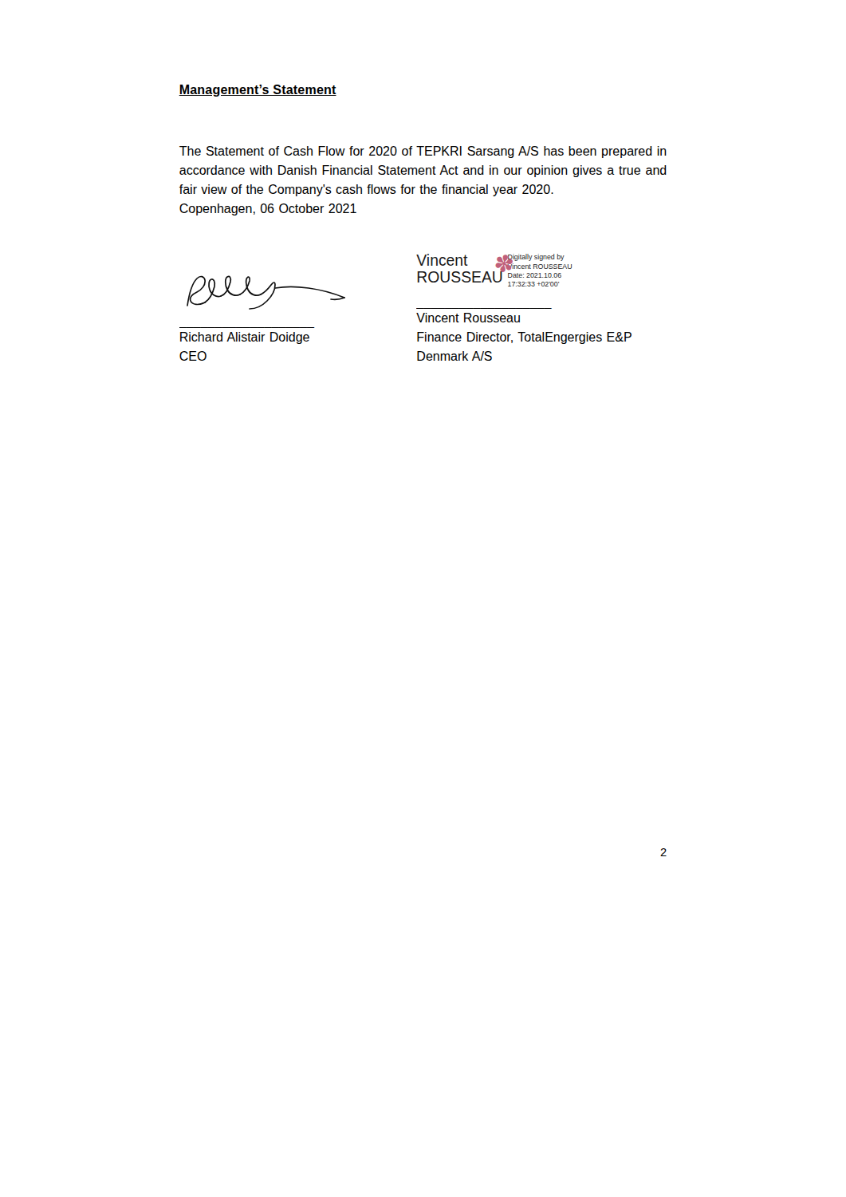Management’s Statement
The Statement of Cash Flow for 2020 of TEPKRI Sarsang A/S has been prepared in accordance with Danish Financial Statement Act and in our opinion gives a true and fair view of the Company's cash flows for the financial year 2020.
Copenhagen, 06 October 2021
___________________
Richard Alistair Doidge
CEO
Vincent
ROUSSEAU
Digitally signed by
Vincent ROUSSEAU
Date: 2021.10.06
17:32:33 +02'00'
✽
___________________
Vincent Rousseau
Finance Director, TotalEngergies E&P Denmark A/S
2